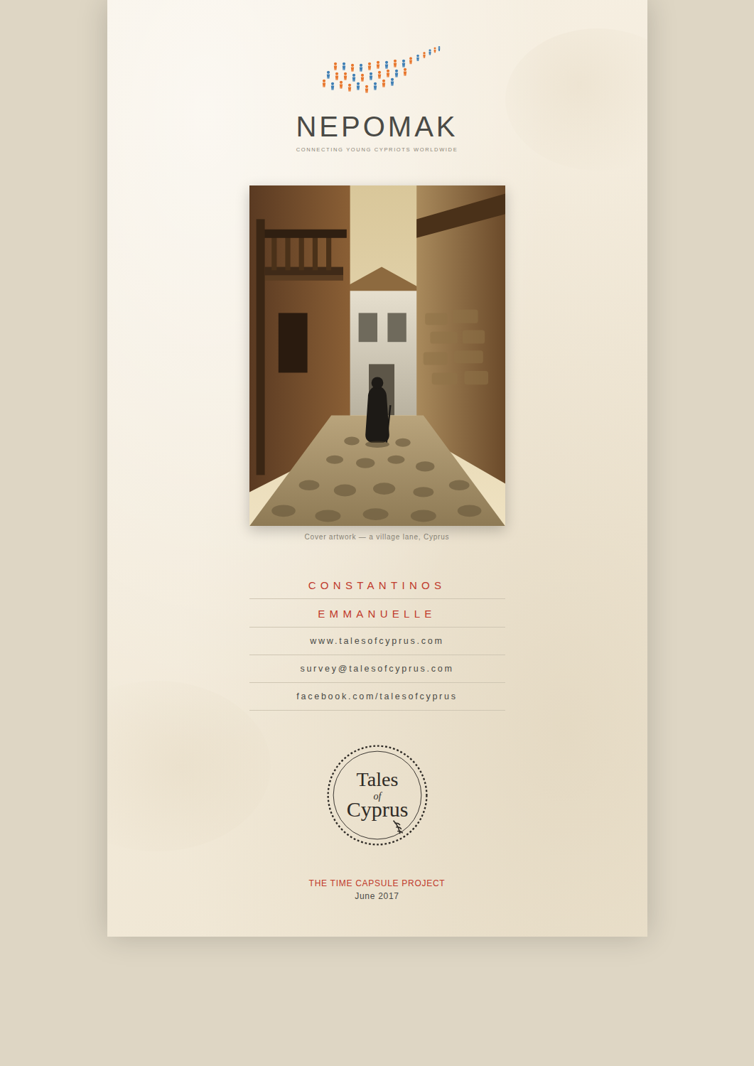NEPOMAK
Connecting Young Cypriots Worldwide
Cover artwork — a village lane, Cyprus
Constantinos
Emmanuelle
www.talesofcyprus.com
survey@talesofcyprus.com
facebook.com/talesofcyprus
Tales of Cyprus
The Time Capsule Project June 2017